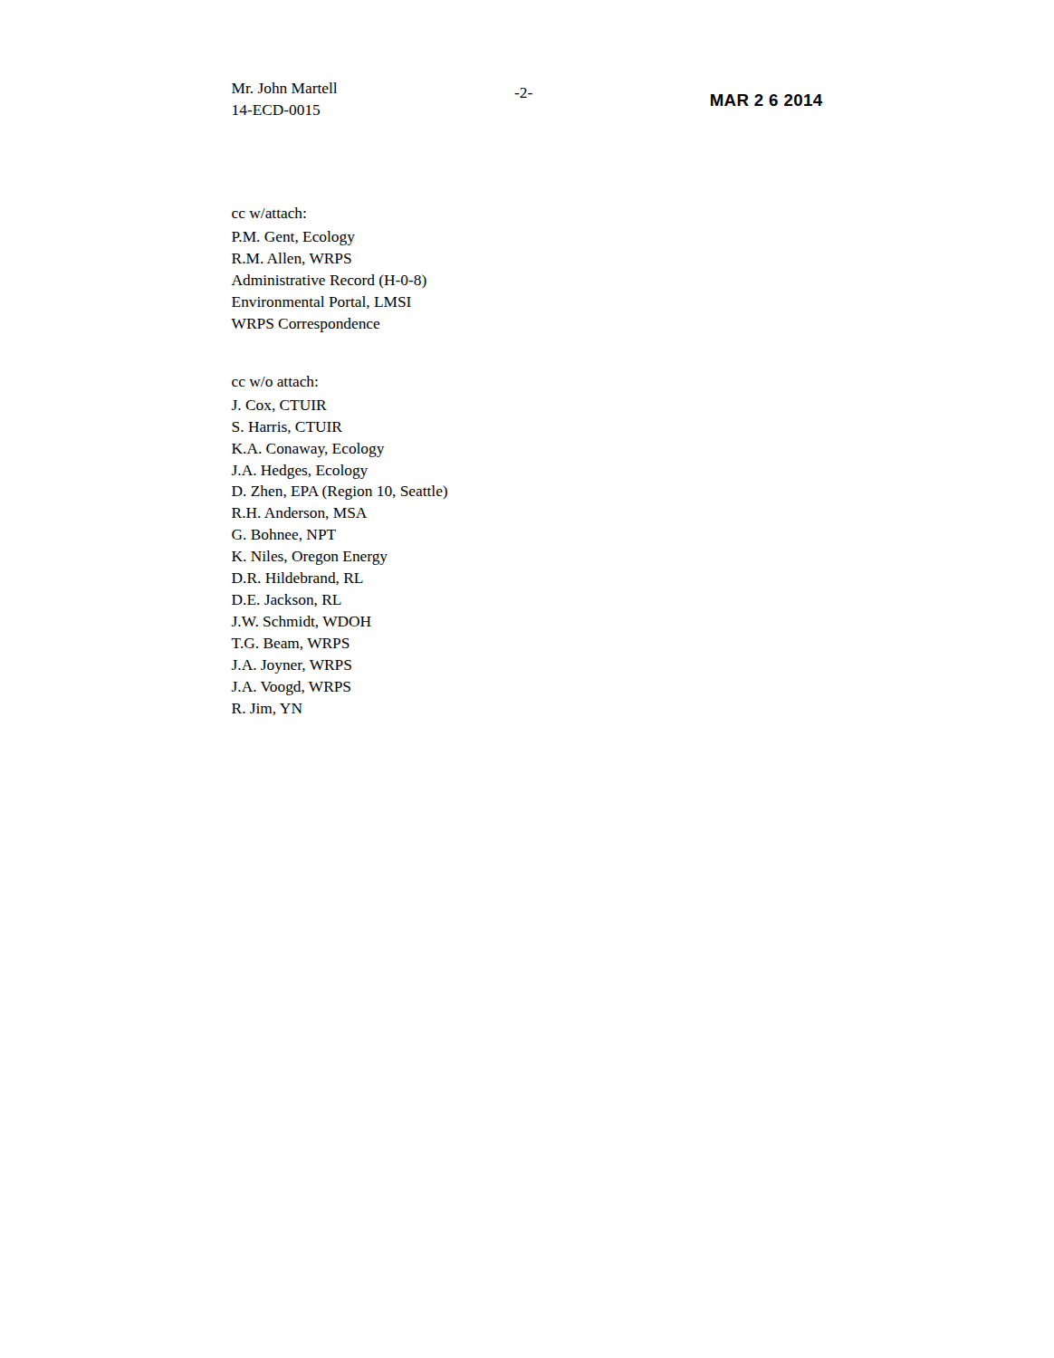Mr. John Martell
14-ECD-0015
-2-
MAR 2 6 2014
cc w/attach:
P.M. Gent, Ecology
R.M. Allen, WRPS
Administrative Record (H-0-8)
Environmental Portal, LMSI
WRPS Correspondence
cc w/o attach:
J. Cox, CTUIR
S. Harris, CTUIR
K.A. Conaway, Ecology
J.A. Hedges, Ecology
D. Zhen, EPA (Region 10, Seattle)
R.H. Anderson, MSA
G. Bohnee, NPT
K. Niles, Oregon Energy
D.R. Hildebrand, RL
D.E. Jackson, RL
J.W. Schmidt, WDOH
T.G. Beam, WRPS
J.A. Joyner, WRPS
J.A. Voogd, WRPS
R. Jim, YN